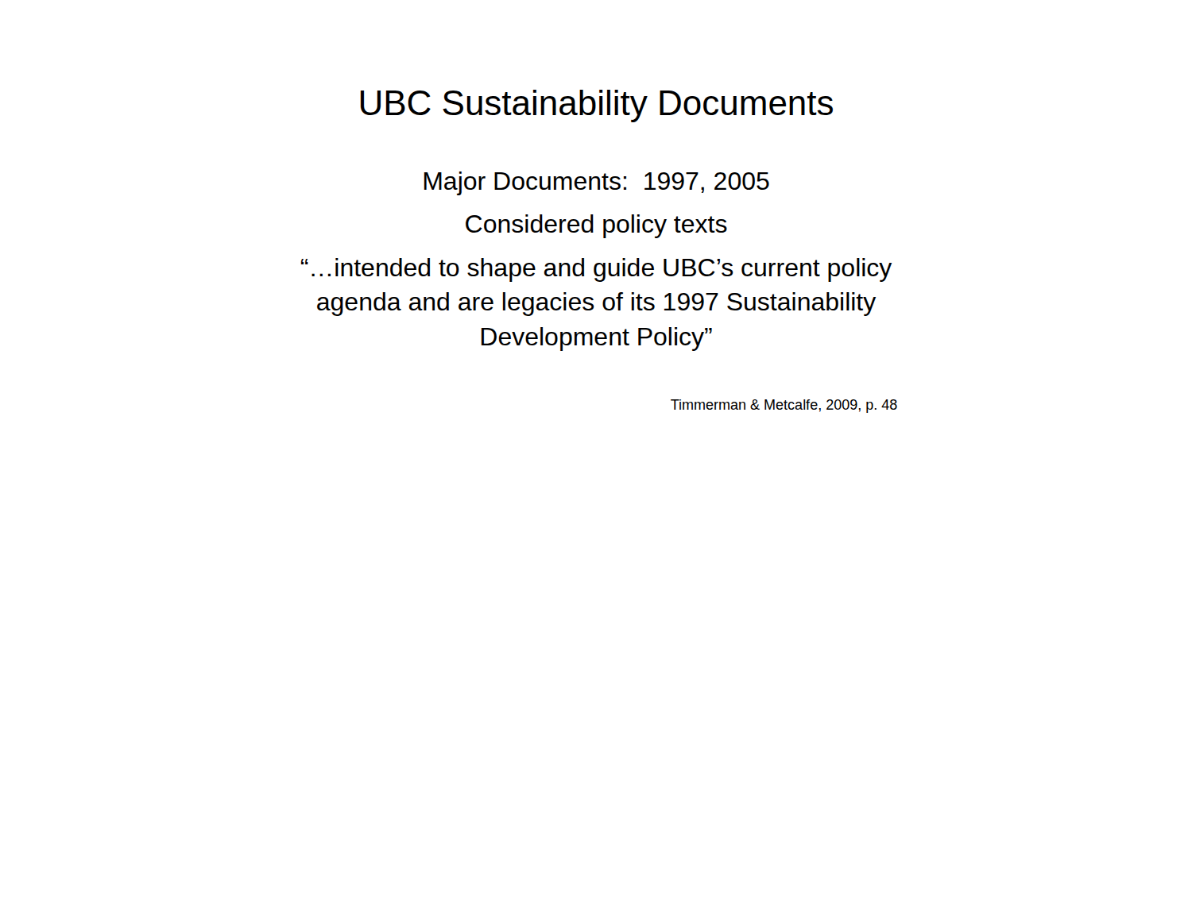UBC Sustainability Documents
Major Documents: 1997, 2005
Considered policy texts
“…intended to shape and guide UBC’s current policy agenda and are legacies of its 1997 Sustainability Development Policy”
Timmerman & Metcalfe, 2009, p. 48